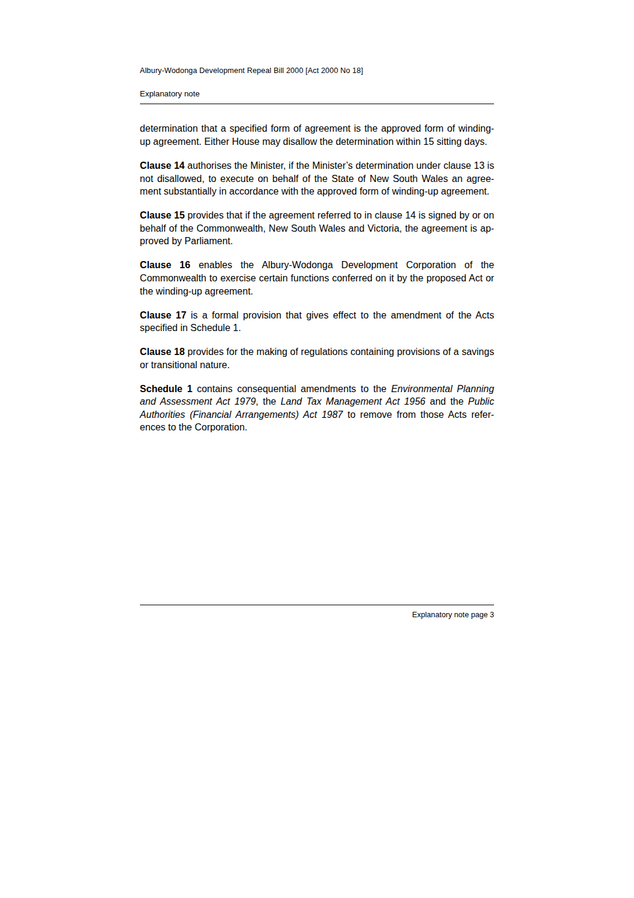Albury-Wodonga Development Repeal Bill 2000 [Act 2000 No 18]
Explanatory note
determination that a specified form of agreement is the approved form of winding-up agreement. Either House may disallow the determination within 15 sitting days.
Clause 14 authorises the Minister, if the Minister’s determination under clause 13 is not disallowed, to execute on behalf of the State of New South Wales an agreement substantially in accordance with the approved form of winding-up agreement.
Clause 15 provides that if the agreement referred to in clause 14 is signed by or on behalf of the Commonwealth, New South Wales and Victoria, the agreement is approved by Parliament.
Clause 16 enables the Albury-Wodonga Development Corporation of the Commonwealth to exercise certain functions conferred on it by the proposed Act or the winding-up agreement.
Clause 17 is a formal provision that gives effect to the amendment of the Acts specified in Schedule 1.
Clause 18 provides for the making of regulations containing provisions of a savings or transitional nature.
Schedule 1 contains consequential amendments to the Environmental Planning and Assessment Act 1979, the Land Tax Management Act 1956 and the Public Authorities (Financial Arrangements) Act 1987 to remove from those Acts references to the Corporation.
Explanatory note page 3